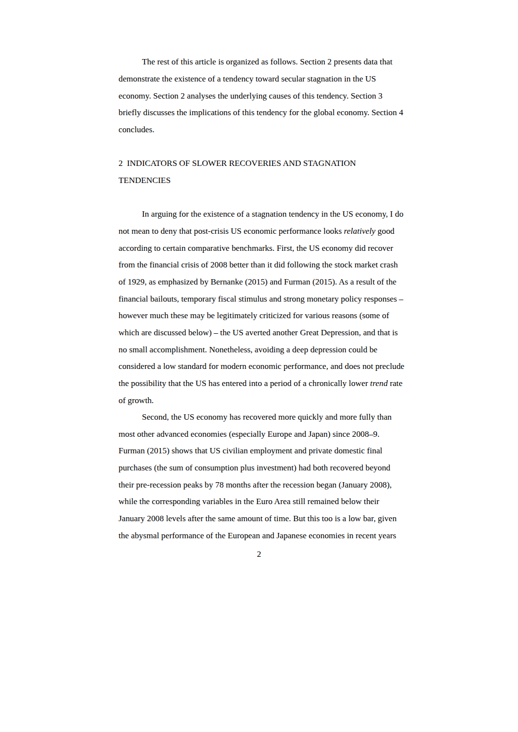The rest of this article is organized as follows. Section 2 presents data that demonstrate the existence of a tendency toward secular stagnation in the US economy. Section 2 analyses the underlying causes of this tendency. Section 3 briefly discusses the implications of this tendency for the global economy. Section 4 concludes.
2 Indicators of Slower Recoveries and Stagnation Tendencies
In arguing for the existence of a stagnation tendency in the US economy, I do not mean to deny that post-crisis US economic performance looks relatively good according to certain comparative benchmarks. First, the US economy did recover from the financial crisis of 2008 better than it did following the stock market crash of 1929, as emphasized by Bernanke (2015) and Furman (2015). As a result of the financial bailouts, temporary fiscal stimulus and strong monetary policy responses – however much these may be legitimately criticized for various reasons (some of which are discussed below) – the US averted another Great Depression, and that is no small accomplishment. Nonetheless, avoiding a deep depression could be considered a low standard for modern economic performance, and does not preclude the possibility that the US has entered into a period of a chronically lower trend rate of growth.
Second, the US economy has recovered more quickly and more fully than most other advanced economies (especially Europe and Japan) since 2008–9. Furman (2015) shows that US civilian employment and private domestic final purchases (the sum of consumption plus investment) had both recovered beyond their pre-recession peaks by 78 months after the recession began (January 2008), while the corresponding variables in the Euro Area still remained below their January 2008 levels after the same amount of time. But this too is a low bar, given the abysmal performance of the European and Japanese economies in recent years
2